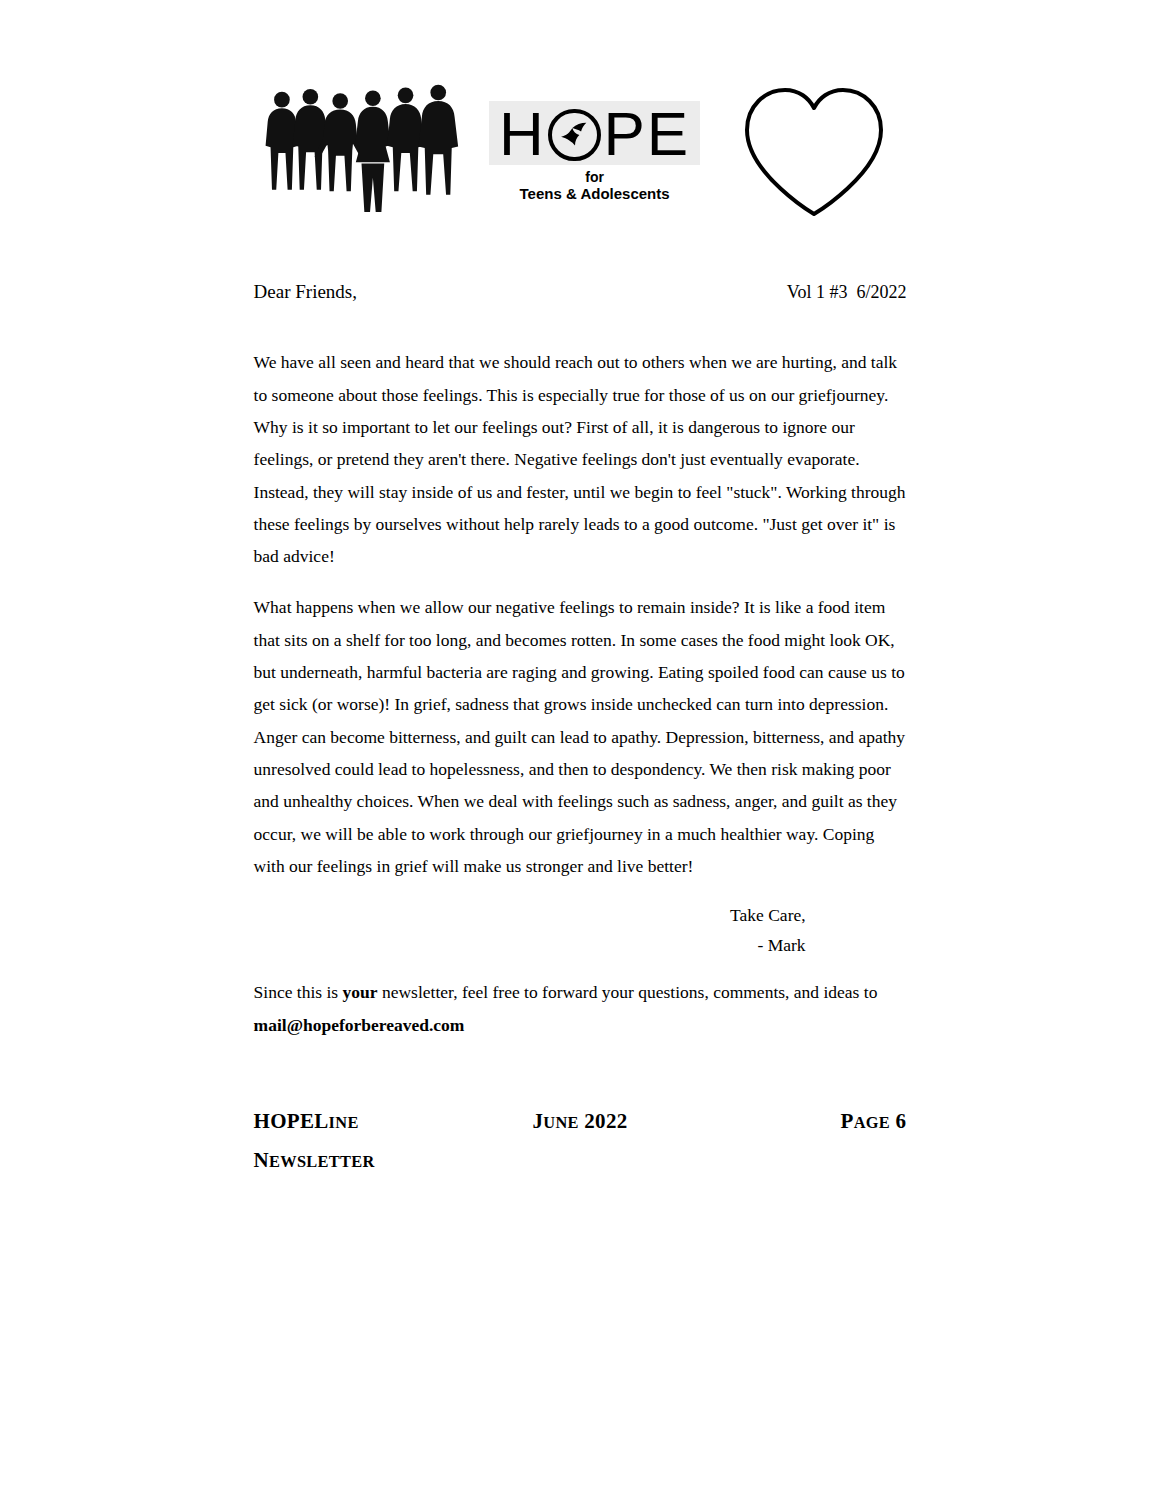H PE
for Teens & Adolescents
Dear Friends,
Vol 1 #3 6/2022
We have all seen and heard that we should reach out to others when we are hurting, and talk to someone about those feelings. This is especially true for those of us on our griefjourney. Why is it so important to let our feelings out? First of all, it is dangerous to ignore our feelings, or pretend they aren't there. Negative feelings don't just eventually evaporate. Instead, they will stay inside of us and fester, until we begin to feel "stuck". Working through these feelings by ourselves without help rarely leads to a good outcome. "Just get over it" is bad advice!
What happens when we allow our negative feelings to remain inside? It is like a food item that sits on a shelf for too long, and becomes rotten. In some cases the food might look OK, but underneath, harmful bacteria are raging and growing. Eating spoiled food can cause us to get sick (or worse)! In grief, sadness that grows inside unchecked can turn into depression. Anger can become bitterness, and guilt can lead to apathy. Depression, bitterness, and apathy unresolved could lead to hopelessness, and then to despondency. We then risk making poor and unhealthy choices. When we deal with feelings such as sadness, anger, and guilt as they occur, we will be able to work through our griefjourney in a much healthier way. Coping with our feelings in grief will make us stronger and live better!
Take Care, - Mark
Since this is your newsletter, feel free to forward your questions, comments, and ideas to mail@hopeforbereaved.com
HOPELINE NEWSLETTER
JUNE 2022
PAGE 6